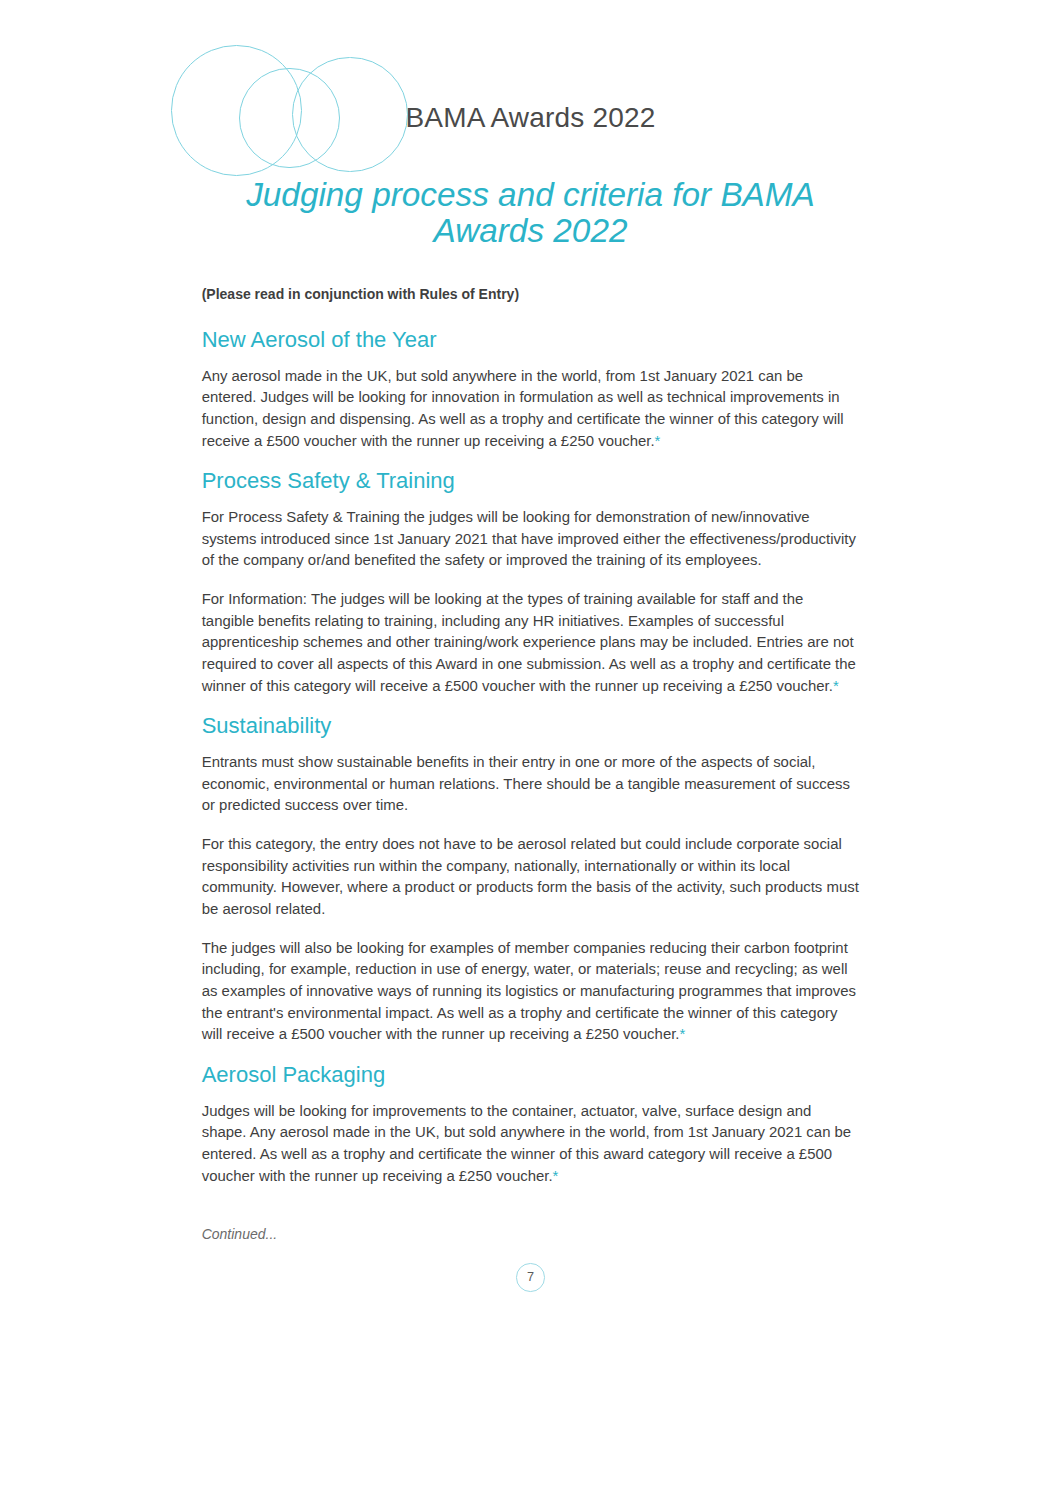BAMA Awards 2022
Judging process and criteria for BAMA Awards 2022
(Please read in conjunction with Rules of Entry)
New Aerosol of the Year
Any aerosol made in the UK, but sold anywhere in the world, from 1st January 2021 can be entered. Judges will be looking for innovation in formulation as well as technical improvements in function, design and dispensing. As well as a trophy and certificate the winner of this category will receive a £500 voucher with the runner up receiving a £250 voucher.*
Process Safety & Training
For Process Safety & Training the judges will be looking for demonstration of new/innovative systems introduced since 1st January 2021 that have improved either the effectiveness/productivity of the company or/and benefited the safety or improved the training of its employees.
For Information: The judges will be looking at the types of training available for staff and the tangible benefits relating to training, including any HR initiatives. Examples of successful apprenticeship schemes and other training/work experience plans may be included. Entries are not required to cover all aspects of this Award in one submission. As well as a trophy and certificate the winner of this category will receive a £500 voucher with the runner up receiving a £250 voucher.*
Sustainability
Entrants must show sustainable benefits in their entry in one or more of the aspects of social, economic, environmental or human relations. There should be a tangible measurement of success or predicted success over time.
For this category, the entry does not have to be aerosol related but could include corporate social responsibility activities run within the company, nationally, internationally or within its local community. However, where a product or products form the basis of the activity, such products must be aerosol related.
The judges will also be looking for examples of member companies reducing their carbon footprint including, for example, reduction in use of energy, water, or materials; reuse and recycling; as well as examples of innovative ways of running its logistics or manufacturing programmes that improves the entrant's environmental impact. As well as a trophy and certificate the winner of this category will receive a £500 voucher with the runner up receiving a £250 voucher.*
Aerosol Packaging
Judges will be looking for improvements to the container, actuator, valve, surface design and shape. Any aerosol made in the UK, but sold anywhere in the world, from 1st January 2021 can be entered. As well as a trophy and certificate the winner of this award category will receive a £500 voucher with the runner up receiving a £250 voucher.*
Continued...
7